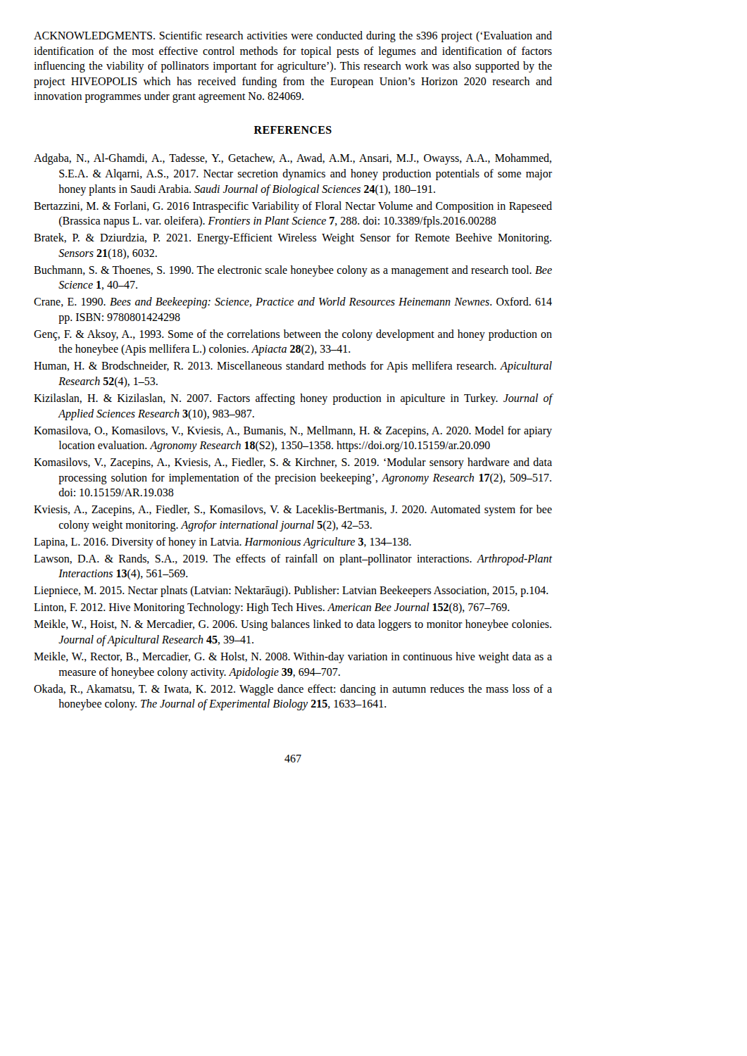ACKNOWLEDGMENTS. Scientific research activities were conducted during the s396 project (‘Evaluation and identification of the most effective control methods for topical pests of legumes and identification of factors influencing the viability of pollinators important for agriculture’). This research work was also supported by the project HIVEOPOLIS which has received funding from the European Union’s Horizon 2020 research and innovation programmes under grant agreement No. 824069.
REFERENCES
Adgaba, N., Al-Ghamdi, A., Tadesse, Y., Getachew, A., Awad, A.M., Ansari, M.J., Owayss, A.A., Mohammed, S.E.A. & Alqarni, A.S., 2017. Nectar secretion dynamics and honey production potentials of some major honey plants in Saudi Arabia. Saudi Journal of Biological Sciences 24(1), 180–191.
Bertazzini, M. & Forlani, G. 2016 Intraspecific Variability of Floral Nectar Volume and Composition in Rapeseed (Brassica napus L. var. oleifera). Frontiers in Plant Science 7, 288. doi: 10.3389/fpls.2016.00288
Bratek, P. & Dziurdzia, P. 2021. Energy-Efficient Wireless Weight Sensor for Remote Beehive Monitoring. Sensors 21(18), 6032.
Buchmann, S. & Thoenes, S. 1990. The electronic scale honeybee colony as a management and research tool. Bee Science 1, 40–47.
Crane, E. 1990. Bees and Beekeeping: Science, Practice and World Resources Heinemann Newnes. Oxford. 614 pp. ISBN: 9780801424298
Genç, F. & Aksoy, A., 1993. Some of the correlations between the colony development and honey production on the honeybee (Apis mellifera L.) colonies. Apiacta 28(2), 33–41.
Human, H. & Brodschneider, R. 2013. Miscellaneous standard methods for Apis mellifera research. Apicultural Research 52(4), 1–53.
Kizilaslan, H. & Kizilaslan, N. 2007. Factors affecting honey production in apiculture in Turkey. Journal of Applied Sciences Research 3(10), 983–987.
Komasilova, O., Komasilovs, V., Kviesis, A., Bumanis, N., Mellmann, H. & Zacepins, A. 2020. Model for apiary location evaluation. Agronomy Research 18(S2), 1350–1358. https://doi.org/10.15159/ar.20.090
Komasilovs, V., Zacepins, A., Kviesis, A., Fiedler, S. & Kirchner, S. 2019. ‘Modular sensory hardware and data processing solution for implementation of the precision beekeeping’, Agronomy Research 17(2), 509–517. doi: 10.15159/AR.19.038
Kviesis, A., Zacepins, A., Fiedler, S., Komasilovs, V. & Laceklis-Bertmanis, J. 2020. Automated system for bee colony weight monitoring. Agrofor international journal 5(2), 42–53.
Lapina, L. 2016. Diversity of honey in Latvia. Harmonious Agriculture 3, 134–138.
Lawson, D.A. & Rands, S.A., 2019. The effects of rainfall on plant–pollinator interactions. Arthropod-Plant Interactions 13(4), 561–569.
Liepniece, M. 2015. Nectar plnats (Latvian: Nektarāugi). Publisher: Latvian Beekeepers Association, 2015, p.104.
Linton, F. 2012. Hive Monitoring Technology: High Tech Hives. American Bee Journal 152(8), 767–769.
Meikle, W., Hoist, N. & Mercadier, G. 2006. Using balances linked to data loggers to monitor honeybee colonies. Journal of Apicultural Research 45, 39–41.
Meikle, W., Rector, B., Mercadier, G. & Holst, N. 2008. Within-day variation in continuous hive weight data as a measure of honeybee colony activity. Apidologie 39, 694–707.
Okada, R., Akamatsu, T. & Iwata, K. 2012. Waggle dance effect: dancing in autumn reduces the mass loss of a honeybee colony. The Journal of Experimental Biology 215, 1633–1641.
467